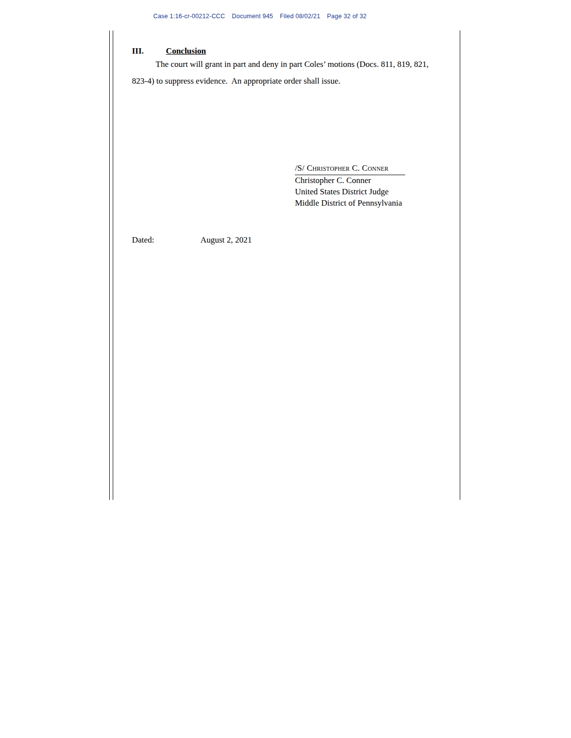Case 1:16-cr-00212-CCC Document 945 Filed 08/02/21 Page 32 of 32
III. Conclusion
The court will grant in part and deny in part Coles’ motions (Docs. 811, 819, 821, 823-4) to suppress evidence. An appropriate order shall issue.
/S/ Christopher C. Conner
Christopher C. Conner United States District Judge Middle District of Pennsylvania
Dated: August 2, 2021